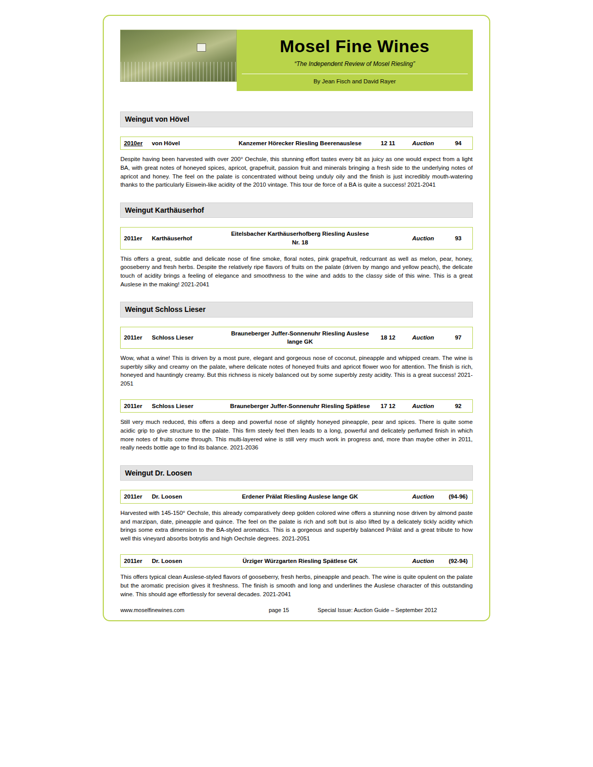Mosel Fine Wines
“The Independent Review of Mosel Riesling”
By Jean Fisch and David Rayer
Weingut von Hövel
| 2010er | von Hövel | Kanzemer Hörecker Riesling Beerenauslese | 12 11 | Auction | 94 |
Despite having been harvested with over 200° Oechsle, this stunning effort tastes every bit as juicy as one would expect from a light BA, with great notes of honeyed spices, apricot, grapefruit, passion fruit and minerals bringing a fresh side to the underlying notes of apricot and honey. The feel on the palate is concentrated without being unduly oily and the finish is just incredibly mouth-watering thanks to the particularly Eiswein-like acidity of the 2010 vintage. This tour de force of a BA is quite a success! 2021-2041
Weingut Karthäuserhof
| 2011er | Karthäuserhof | Eitelsbacher Karthäuserhofberg Riesling Auslese Nr. 18 | | Auction | 93 |
This offers a great, subtle and delicate nose of fine smoke, floral notes, pink grapefruit, redcurrant as well as melon, pear, honey, gooseberry and fresh herbs. Despite the relatively ripe flavors of fruits on the palate (driven by mango and yellow peach), the delicate touch of acidity brings a feeling of elegance and smoothness to the wine and adds to the classy side of this wine. This is a great Auslese in the making! 2021-2041
Weingut Schloss Lieser
| 2011er | Schloss Lieser | Brauneberger Juffer-Sonnenuhr Riesling Auslese lange GK | 18 12 | Auction | 97 |
Wow, what a wine! This is driven by a most pure, elegant and gorgeous nose of coconut, pineapple and whipped cream. The wine is superbly silky and creamy on the palate, where delicate notes of honeyed fruits and apricot flower woo for attention. The finish is rich, honeyed and hauntingly creamy. But this richness is nicely balanced out by some superbly zesty acidity. This is a great success! 2021-2051
| 2011er | Schloss Lieser | Brauneberger Juffer-Sonnenuhr Riesling Spätlese | 17 12 | Auction | 92 |
Still very much reduced, this offers a deep and powerful nose of slightly honeyed pineapple, pear and spices. There is quite some acidic grip to give structure to the palate. This firm steely feel then leads to a long, powerful and delicately perfumed finish in which more notes of fruits come through. This multi-layered wine is still very much work in progress and, more than maybe other in 2011, really needs bottle age to find its balance. 2021-2036
Weingut Dr. Loosen
| 2011er | Dr. Loosen | Erdener Prälat Riesling Auslese lange GK | | Auction | (94-96) |
Harvested with 145-150° Oechsle, this already comparatively deep golden colored wine offers a stunning nose driven by almond paste and marzipan, date, pineapple and quince. The feel on the palate is rich and soft but is also lifted by a delicately tickly acidity which brings some extra dimension to the BA-styled aromatics. This is a gorgeous and superbly balanced Prälat and a great tribute to how well this vineyard absorbs botrytis and high Oechsle degrees. 2021-2051
| 2011er | Dr. Loosen | Ürziger Würzgarten Riesling Spätlese GK | | Auction | (92-94) |
This offers typical clean Auslese-styled flavors of gooseberry, fresh herbs, pineapple and peach. The wine is quite opulent on the palate but the aromatic precision gives it freshness. The finish is smooth and long and underlines the Auslese character of this outstanding wine. This should age effortlessly for several decades. 2021-2041
www.moselfinewines.com
page 15
Special Issue: Auction Guide – September 2012